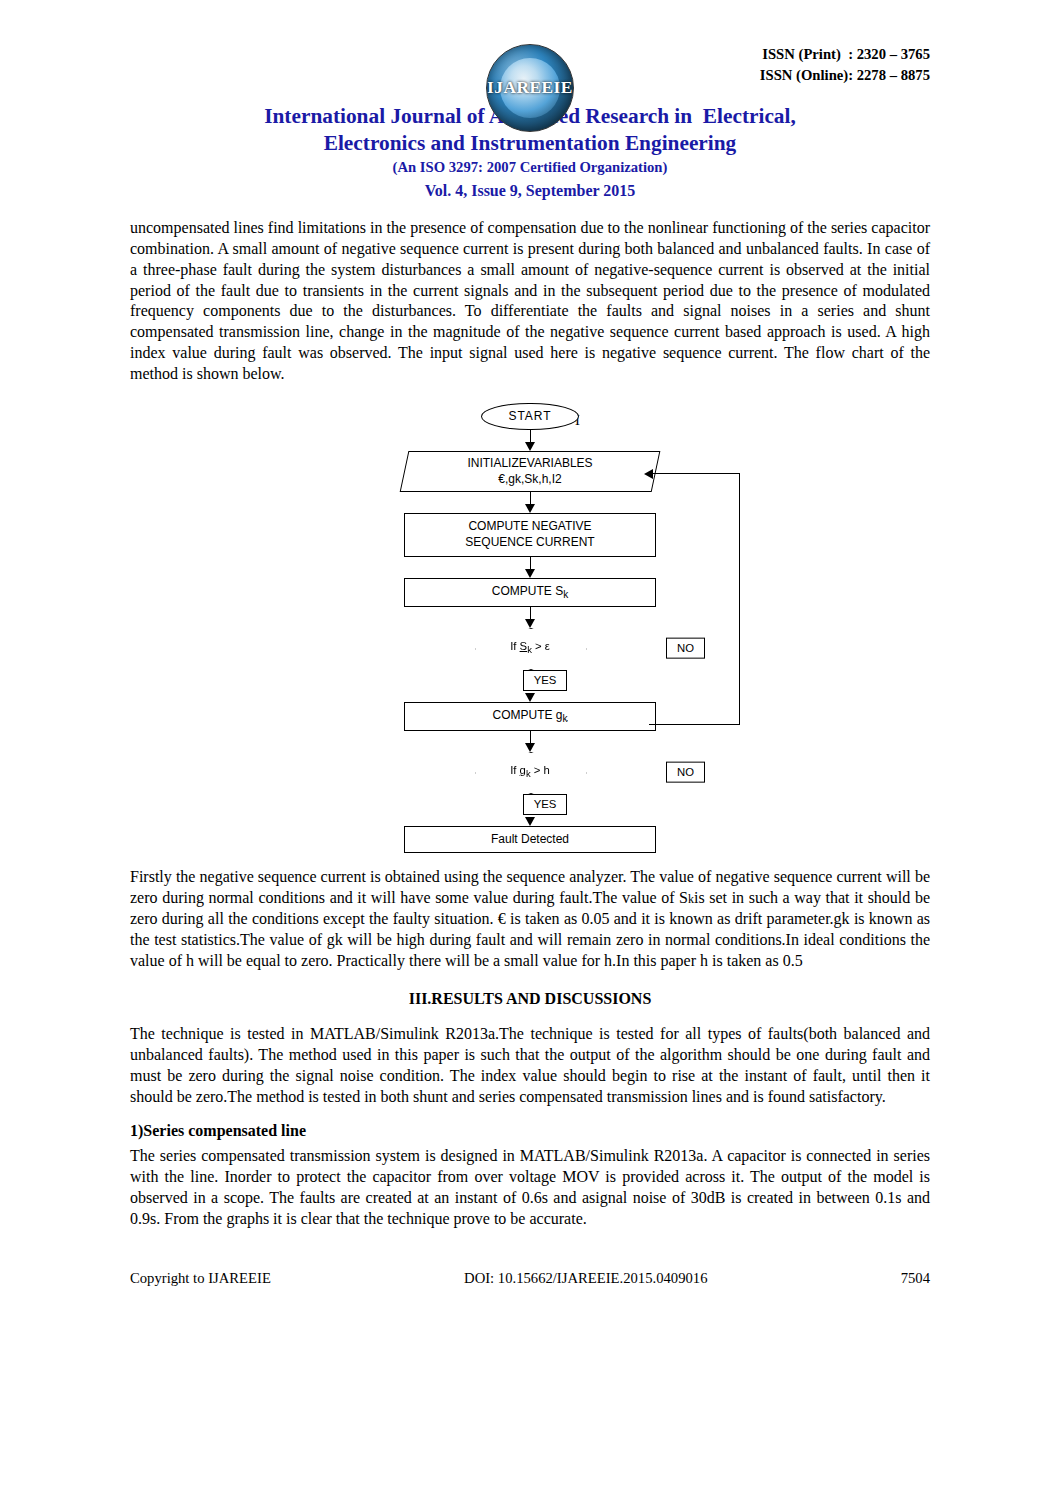IJAREEIE
ISSN (Print) : 2320 – 3765
ISSN (Online): 2278 – 8875
International Journal of Advanced Research in Electrical,
Electronics and Instrumentation Engineering
(An ISO 3297: 2007 Certified Organization)
Vol. 4, Issue 9, September 2015
uncompensated lines find limitations in the presence of compensation due to the nonlinear functioning of the series capacitor combination. A small amount of negative sequence current is present during both balanced and unbalanced faults. In case of a three-phase fault during the system disturbances a small amount of negative-sequence current is observed at the initial period of the fault due to transients in the current signals and in the subsequent period due to the presence of modulated frequency components due to the disturbances. To differentiate the faults and signal noises in a series and shunt compensated transmission line, change in the magnitude of the negative sequence current based approach is used. A high index value during fault was observed. The input signal used here is negative sequence current. The flow chart of the method is shown below.
I
START
INITIALIZEVARIABLES
€,gk,Sk,h,I2
COMPUTE NEGATIVE
SEQUENCE CURRENT
COMPUTE Sk
If Sk > ε
NO
YES
COMPUTE gk
If gk > h
NO
YES
Fault Detected
Firstly the negative sequence current is obtained using the sequence analyzer. The value of negative sequence current will be zero during normal conditions and it will have some value during fault.The value of Skis set in such a way that it should be zero during all the conditions except the faulty situation. € is taken as 0.05 and it is known as drift parameter.gk is known as the test statistics.The value of gk will be high during fault and will remain zero in normal conditions.In ideal conditions the value of h will be equal to zero. Practically there will be a small value for h.In this paper h is taken as 0.5
III.RESULTS AND DISCUSSIONS
The technique is tested in MATLAB/Simulink R2013a.The technique is tested for all types of faults(both balanced and unbalanced faults). The method used in this paper is such that the output of the algorithm should be one during fault and must be zero during the signal noise condition. The index value should begin to rise at the instant of fault, until then it should be zero.The method is tested in both shunt and series compensated transmission lines and is found satisfactory.
1)Series compensated line
The series compensated transmission system is designed in MATLAB/Simulink R2013a. A capacitor is connected in series with the line. Inorder to protect the capacitor from over voltage MOV is provided across it. The output of the model is observed in a scope. The faults are created at an instant of 0.6s and asignal noise of 30dB is created in between 0.1s and 0.9s. From the graphs it is clear that the technique prove to be accurate.
Copyright to IJAREEIE
DOI: 10.15662/IJAREEIE.2015.0409016
7504